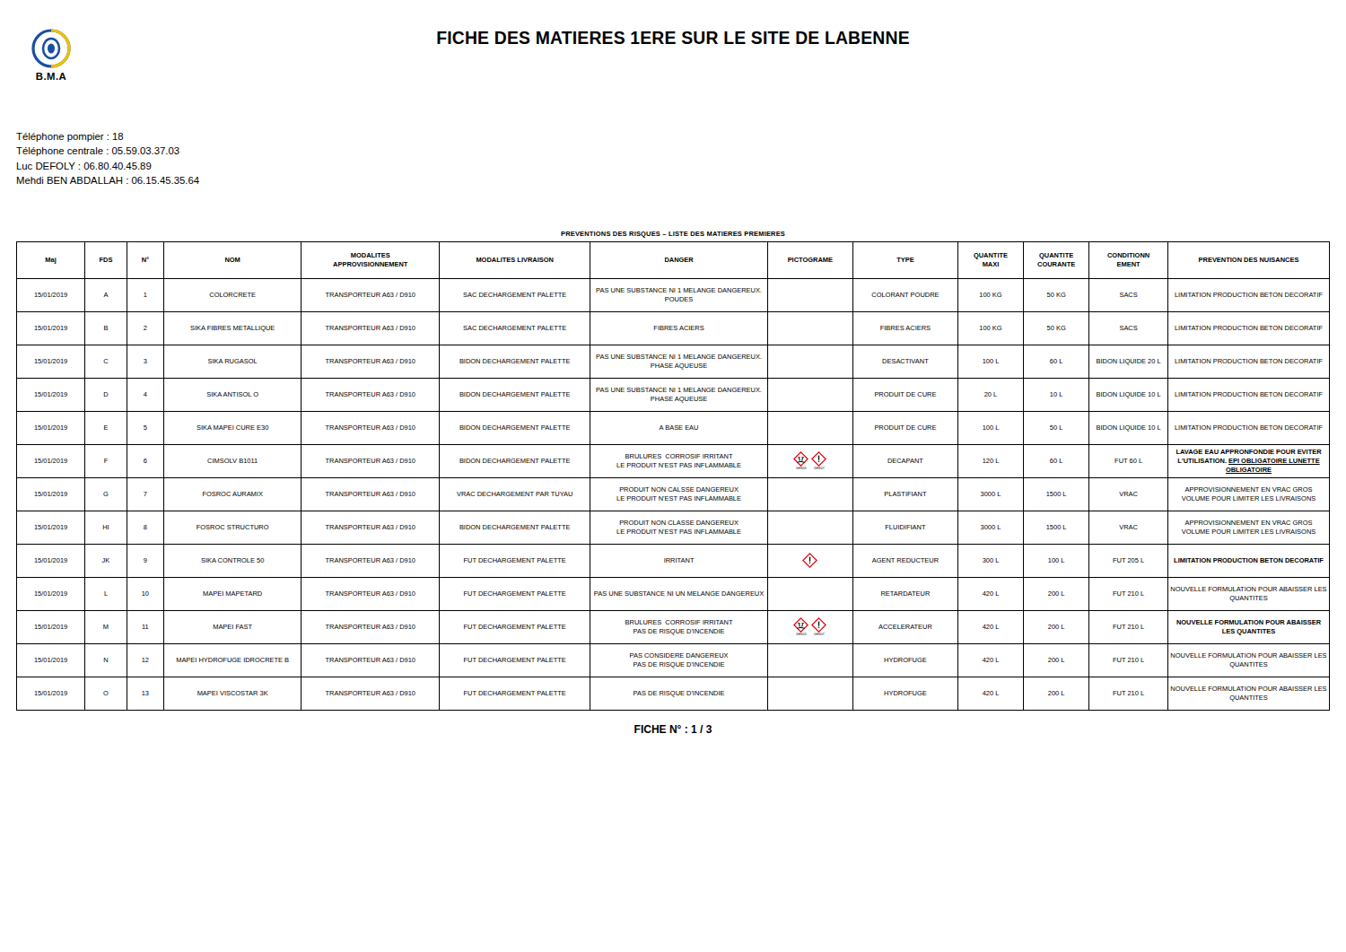B.M.A
FICHE DES MATIERES 1ERE SUR LE SITE DE LABENNE
Téléphone pompier : 18
Téléphone centrale : 05.59.03.37.03
Luc DEFOLY : 06.80.40.45.89
Mehdi BEN ABDALLAH : 06.15.45.35.64
PREVENTIONS DES RISQUES – LISTE DES MATIERES PREMIERES
| Maj | FDS | N° | NOM | MODALITES APPROVISIONNEMENT | MODALITES LIVRAISON | DANGER | PICTOGRAME | TYPE | QUANTITE MAXI | QUANTITE COURANTE | CONDITIONN EMENT | PREVENTION DES NUISANCES |
| --- | --- | --- | --- | --- | --- | --- | --- | --- | --- | --- | --- | --- |
| 15/01/2019 | A | 1 | COLORCRETE | TRANSPORTEUR A63 / D910 | SAC DECHARGEMENT PALETTE | PAS UNE SUBSTANCE NI 1 MELANGE DANGEREUX. POUDES | | COLORANT POUDRE | 100 KG | 50 KG | SACS | LIMITATION PRODUCTION BETON DECORATIF |
| 15/01/2019 | B | 2 | SIKA FIBRES METALLIQUE | TRANSPORTEUR A63 / D910 | SAC DECHARGEMENT PALETTE | FIBRES ACIERS | | FIBRES ACIERS | 100 KG | 50 KG | SACS | LIMITATION PRODUCTION BETON DECORATIF |
| 15/01/2019 | C | 3 | SIKA RUGASOL | TRANSPORTEUR A63 / D910 | BIDON DECHARGEMENT PALETTE | PAS UNE SUBSTANCE NI 1 MELANGE DANGEREUX. PHASE AQUEUSE | | DESACTIVANT | 100 L | 60 L | BIDON LIQUIDE 20 L | LIMITATION PRODUCTION BETON DECORATIF |
| 15/01/2019 | D | 4 | SIKA ANTISOL O | TRANSPORTEUR A63 / D910 | BIDON DECHARGEMENT PALETTE | PAS UNE SUBSTANCE NI 1 MELANGE DANGEREUX. PHASE AQUEUSE | | PRODUIT DE CURE | 20 L | 10 L | BIDON LIQUIDE 10 L | LIMITATION PRODUCTION BETON DECORATIF |
| 15/01/2019 | E | 5 | SIKA MAPEI CURE E30 | TRANSPORTEUR A63 / D910 | BIDON DECHARGEMENT PALETTE | A BASE EAU | | PRODUIT DE CURE | 100 L | 50 L | BIDON LIQUIDE 10 L | LIMITATION PRODUCTION BETON DECORATIF |
| 15/01/2019 | F | 6 | CIMSOLV B1011 | TRANSPORTEUR A63 / D910 | BIDON DECHARGEMENT PALETTE | BRULURES CORROSIF IRRITANT LE PRODUIT N'EST PAS INFLAMMABLE | GHS05 GHS07 | DECAPANT | 120 L | 60 L | FUT 60 L | LAVAGE EAU APPRONFONDIE POUR EVITER L'UTILISATION. EPI OBLIGATOIRE LUNETTE OBLIGATOIRE |
| 15/01/2019 | G | 7 | FOSROC AURAMIX | TRANSPORTEUR A63 / D910 | VRAC DECHARGEMENT PAR TUYAU | PRODUIT NON CALSSE DANGEREUX LE PRODUIT N'EST PAS INFLAMMABLE | | PLASTIFIANT | 3000 L | 1500 L | VRAC | APPROVISIONNEMENT EN VRAC GROS VOLUME POUR LIMITER LES LIVRAISONS |
| 15/01/2019 | HI | 8 | FOSROC STRUCTURO | TRANSPORTEUR A63 / D910 | BIDON DECHARGEMENT PALETTE | PRODUIT NON CLASSE DANGEREUX LE PRODUIT N'EST PAS INFLAMMABLE | | FLUIDIFIANT | 3000 L | 1500 L | VRAC | APPROVISIONNEMENT EN VRAC GROS VOLUME POUR LIMITER LES LIVRAISONS |
| 15/01/2019 | JK | 9 | SIKA CONTROLE 50 | TRANSPORTEUR A63 / D910 | FUT DECHARGEMENT PALETTE | IRRITANT | | AGENT REDUCTEUR | 300 L | 100 L | FUT 205 L | LIMITATION PRODUCTION BETON DECORATIF |
| 15/01/2019 | L | 10 | MAPEI MAPETARD | TRANSPORTEUR A63 / D910 | FUT DECHARGEMENT PALETTE | PAS UNE SUBSTANCE NI UN MELANGE DANGEREUX | | RETARDATEUR | 420 L | 200 L | FUT 210 L | NOUVELLE FORMULATION POUR ABAISSER LES QUANTITES |
| 15/01/2019 | M | 11 | MAPEI FAST | TRANSPORTEUR A63 / D910 | FUT DECHARGEMENT PALETTE | BRULURES CORROSIF IRRITANT PAS DE RISQUE D'INCENDIE | GHS05 GHS07 | ACCELERATEUR | 420 L | 200 L | FUT 210 L | NOUVELLE FORMULATION POUR ABAISSER LES QUANTITES |
| 15/01/2019 | N | 12 | MAPEI HYDROFUGE IDROCRETE B | TRANSPORTEUR A63 / D910 | FUT DECHARGEMENT PALETTE | PAS CONSIDERE DANGEREUX PAS DE RISQUE D'INCENDIE | | HYDROFUGE | 420 L | 200 L | FUT 210 L | NOUVELLE FORMULATION POUR ABAISSER LES QUANTITES |
| 15/01/2019 | O | 13 | MAPEI VISCOSTAR 3K | TRANSPORTEUR A63 / D910 | FUT DECHARGEMENT PALETTE | PAS DE RISQUE D'INCENDIE | | HYDROFUGE | 420 L | 200 L | FUT 210 L | NOUVELLE FORMULATION POUR ABAISSER LES QUANTITES |
FICHE N° : 1 / 3